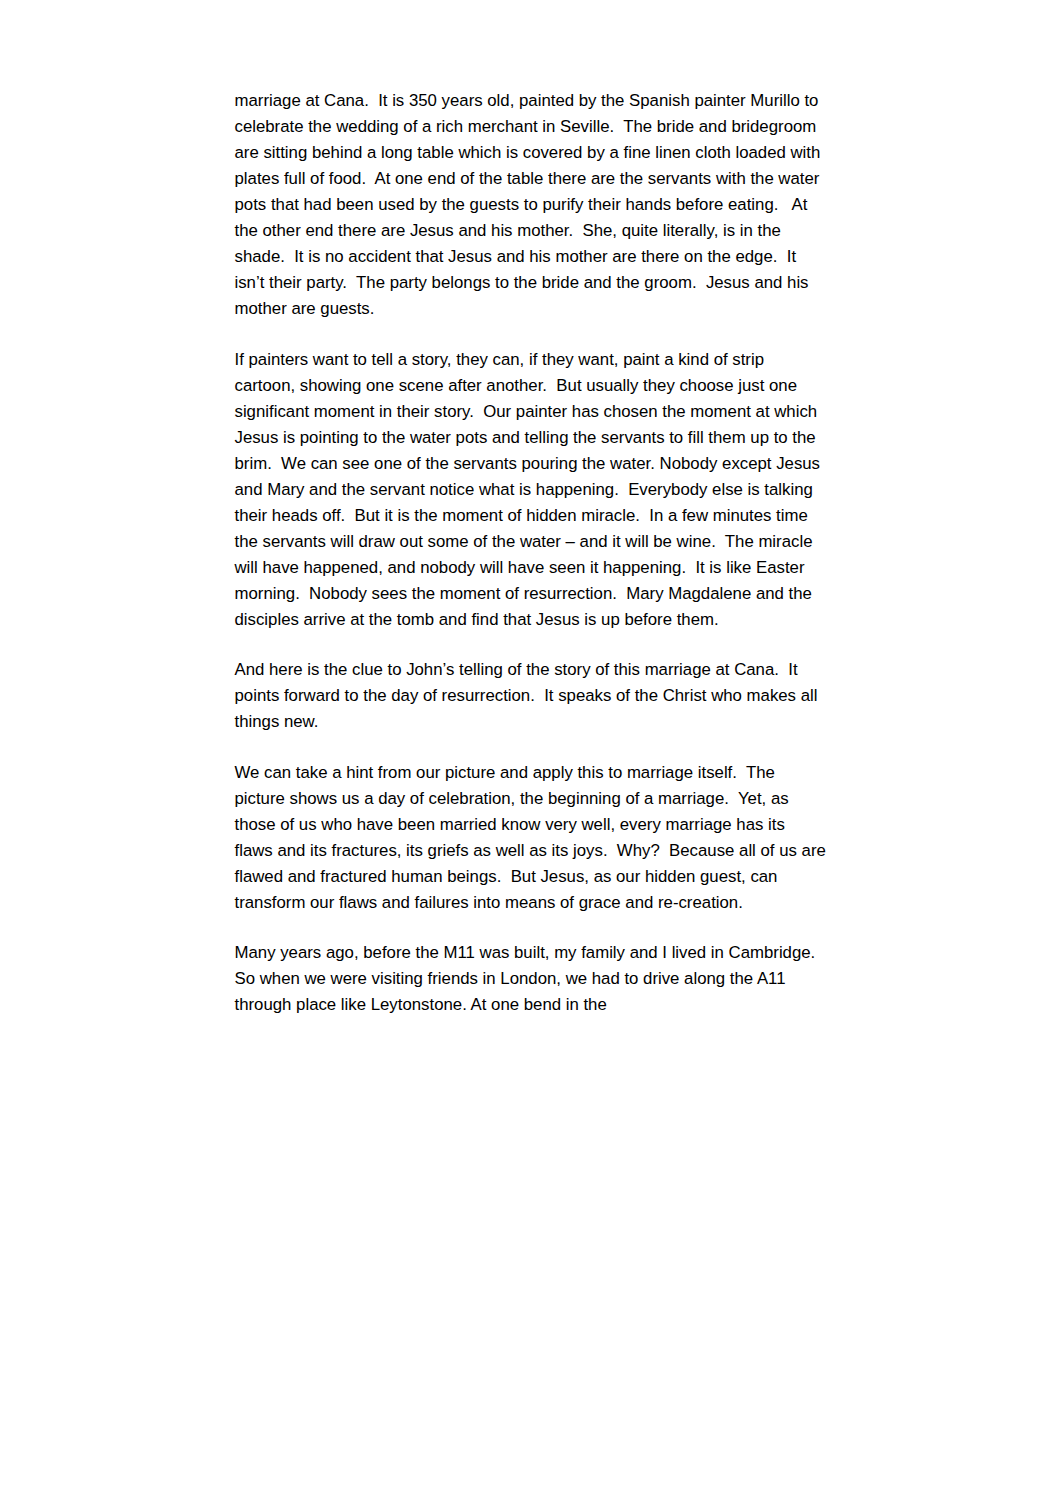marriage at Cana. It is 350 years old, painted by the Spanish painter Murillo to celebrate the wedding of a rich merchant in Seville. The bride and bridegroom are sitting behind a long table which is covered by a fine linen cloth loaded with plates full of food. At one end of the table there are the servants with the water pots that had been used by the guests to purify their hands before eating. At the other end there are Jesus and his mother. She, quite literally, is in the shade. It is no accident that Jesus and his mother are there on the edge. It isn’t their party. The party belongs to the bride and the groom. Jesus and his mother are guests.
If painters want to tell a story, they can, if they want, paint a kind of strip cartoon, showing one scene after another. But usually they choose just one significant moment in their story. Our painter has chosen the moment at which Jesus is pointing to the water pots and telling the servants to fill them up to the brim. We can see one of the servants pouring the water. Nobody except Jesus and Mary and the servant notice what is happening. Everybody else is talking their heads off. But it is the moment of hidden miracle. In a few minutes time the servants will draw out some of the water – and it will be wine. The miracle will have happened, and nobody will have seen it happening. It is like Easter morning. Nobody sees the moment of resurrection. Mary Magdalene and the disciples arrive at the tomb and find that Jesus is up before them.
And here is the clue to John’s telling of the story of this marriage at Cana. It points forward to the day of resurrection. It speaks of the Christ who makes all things new.
We can take a hint from our picture and apply this to marriage itself. The picture shows us a day of celebration, the beginning of a marriage. Yet, as those of us who have been married know very well, every marriage has its flaws and its fractures, its griefs as well as its joys. Why? Because all of us are flawed and fractured human beings. But Jesus, as our hidden guest, can transform our flaws and failures into means of grace and re-creation.
Many years ago, before the M11 was built, my family and I lived in Cambridge. So when we were visiting friends in London, we had to drive along the A11 through place like Leytonstone. At one bend in the